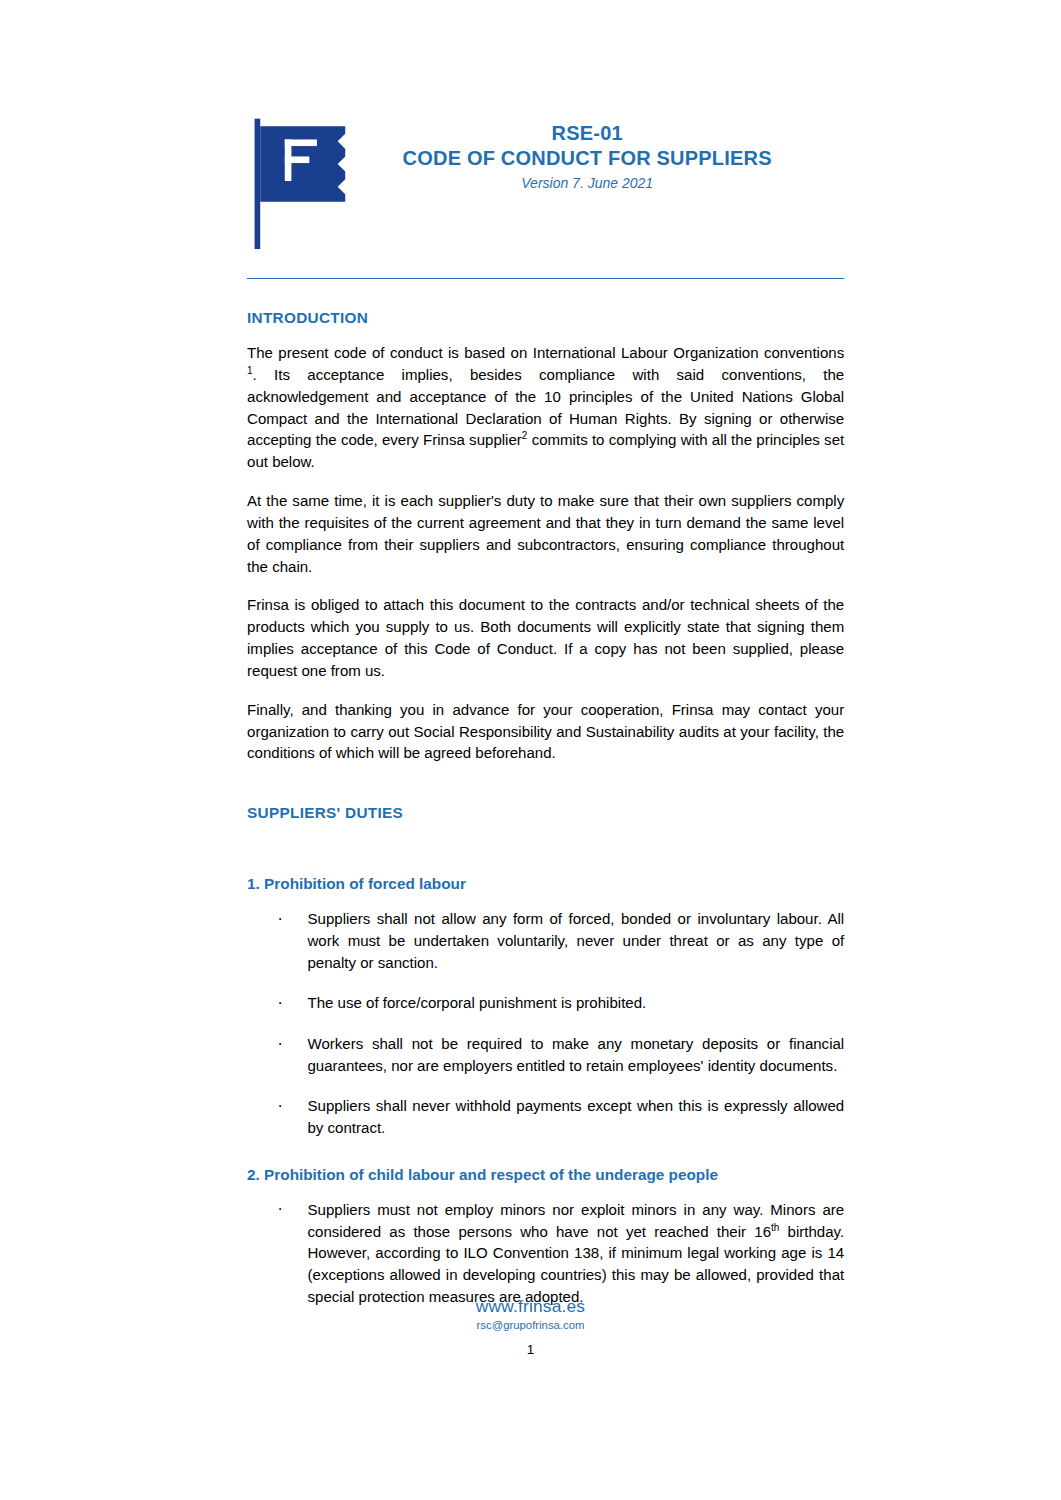RSE-01
CODE OF CONDUCT FOR SUPPLIERS
Version 7. June 2021
INTRODUCTION
The present code of conduct is based on International Labour Organization conventions 1. Its acceptance implies, besides compliance with said conventions, the acknowledgement and acceptance of the 10 principles of the United Nations Global Compact and the International Declaration of Human Rights. By signing or otherwise accepting the code, every Frinsa supplier2 commits to complying with all the principles set out below.
At the same time, it is each supplier's duty to make sure that their own suppliers comply with the requisites of the current agreement and that they in turn demand the same level of compliance from their suppliers and subcontractors, ensuring compliance throughout the chain.
Frinsa is obliged to attach this document to the contracts and/or technical sheets of the products which you supply to us. Both documents will explicitly state that signing them implies acceptance of this Code of Conduct. If a copy has not been supplied, please request one from us.
Finally, and thanking you in advance for your cooperation, Frinsa may contact your organization to carry out Social Responsibility and Sustainability audits at your facility, the conditions of which will be agreed beforehand.
SUPPLIERS' DUTIES
1. Prohibition of forced labour
Suppliers shall not allow any form of forced, bonded or involuntary labour. All work must be undertaken voluntarily, never under threat or as any type of penalty or sanction.
The use of force/corporal punishment is prohibited.
Workers shall not be required to make any monetary deposits or financial guarantees, nor are employers entitled to retain employees' identity documents.
Suppliers shall never withhold payments except when this is expressly allowed by contract.
2. Prohibition of child labour and respect of the underage people
Suppliers must not employ minors nor exploit minors in any way. Minors are considered as those persons who have not yet reached their 16th birthday. However, according to ILO Convention 138, if minimum legal working age is 14 (exceptions allowed in developing countries) this may be allowed, provided that special protection measures are adopted.
www.frinsa.es
rsc@grupofrinsa.com
1